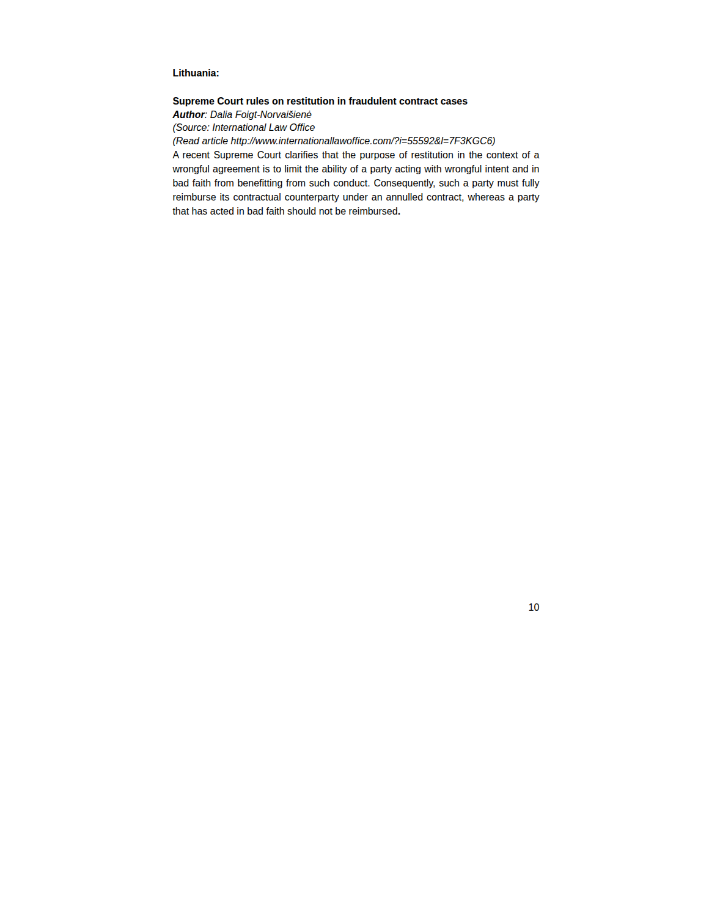Lithuania:
Supreme Court rules on restitution in fraudulent contract cases
Author: Dalia Foigt-Norvaišienė
(Source: International Law Office
(Read article http://www.internationallawoffice.com/?i=55592&l=7F3KGC6)
A recent Supreme Court clarifies that the purpose of restitution in the context of a wrongful agreement is to limit the ability of a party acting with wrongful intent and in bad faith from benefitting from such conduct. Consequently, such a party must fully reimburse its contractual counterparty under an annulled contract, whereas a party that has acted in bad faith should not be reimbursed.
10